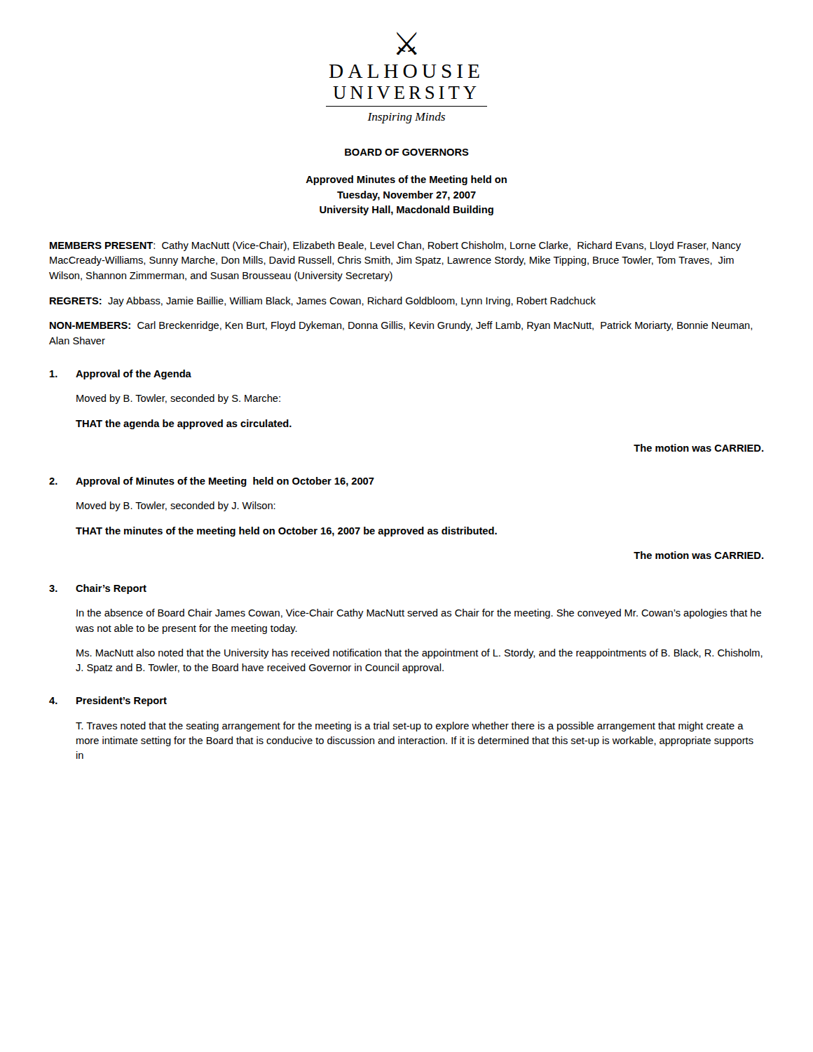⚔
DALHOUSIE
UNIVERSITY
Inspiring Minds
BOARD OF GOVERNORS
Approved Minutes of the Meeting held on
Tuesday, November 27, 2007
University Hall, Macdonald Building
MEMBERS PRESENT: Cathy MacNutt (Vice-Chair), Elizabeth Beale, Level Chan, Robert Chisholm, Lorne Clarke, Richard Evans, Lloyd Fraser, Nancy MacCready-Williams, Sunny Marche, Don Mills, David Russell, Chris Smith, Jim Spatz, Lawrence Stordy, Mike Tipping, Bruce Towler, Tom Traves, Jim Wilson, Shannon Zimmerman, and Susan Brousseau (University Secretary)
REGRETS: Jay Abbass, Jamie Baillie, William Black, James Cowan, Richard Goldbloom, Lynn Irving, Robert Radchuck
NON-MEMBERS: Carl Breckenridge, Ken Burt, Floyd Dykeman, Donna Gillis, Kevin Grundy, Jeff Lamb, Ryan MacNutt, Patrick Moriarty, Bonnie Neuman, Alan Shaver
Approval of the Agenda
Moved by B. Towler, seconded by S. Marche:
THAT the agenda be approved as circulated.
The motion was CARRIED.
Approval of Minutes of the Meeting held on October 16, 2007
Moved by B. Towler, seconded by J. Wilson:
THAT the minutes of the meeting held on October 16, 2007 be approved as distributed.
The motion was CARRIED.
Chair’s Report
In the absence of Board Chair James Cowan, Vice-Chair Cathy MacNutt served as Chair for the meeting. She conveyed Mr. Cowan’s apologies that he was not able to be present for the meeting today.
Ms. MacNutt also noted that the University has received notification that the appointment of L. Stordy, and the reappointments of B. Black, R. Chisholm, J. Spatz and B. Towler, to the Board have received Governor in Council approval.
President’s Report
T. Traves noted that the seating arrangement for the meeting is a trial set-up to explore whether there is a possible arrangement that might create a more intimate setting for the Board that is conducive to discussion and interaction. If it is determined that this set-up is workable, appropriate supports in